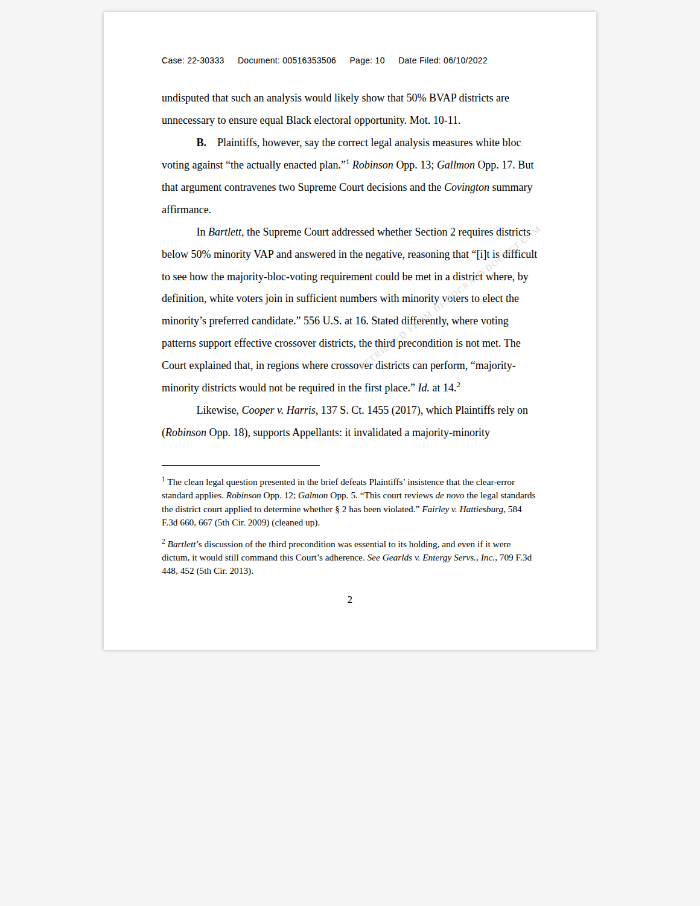Case: 22-30333 Document: 00516353506 Page: 10 Date Filed: 06/10/2022
RETRIEVED FROM DEMOCRACYDOCKET.COM
undisputed that such an analysis would likely show that 50% BVAP districts are unnecessary to ensure equal Black electoral opportunity. Mot. 10-11.
B. Plaintiffs, however, say the correct legal analysis measures white bloc voting against “the actually enacted plan.”1 Robinson Opp. 13; Gallmon Opp. 17. But that argument contravenes two Supreme Court decisions and the Covington summary affirmance.
In Bartlett, the Supreme Court addressed whether Section 2 requires districts below 50% minority VAP and answered in the negative, reasoning that “[i]t is difficult to see how the majority-bloc-voting requirement could be met in a district where, by definition, white voters join in sufficient numbers with minority voters to elect the minority’s preferred candidate.” 556 U.S. at 16. Stated differently, where voting patterns support effective crossover districts, the third precondition is not met. The Court explained that, in regions where crossover districts can perform, “majority-minority districts would not be required in the first place.” Id. at 14.2
Likewise, Cooper v. Harris, 137 S. Ct. 1455 (2017), which Plaintiffs rely on (Robinson Opp. 18), supports Appellants: it invalidated a majority-minority
1 The clean legal question presented in the brief defeats Plaintiffs’ insistence that the clear-error standard applies. Robinson Opp. 12; Galmon Opp. 5. “This court reviews de novo the legal standards the district court applied to determine whether § 2 has been violated.” Fairley v. Hattiesburg, 584 F.3d 660, 667 (5th Cir. 2009) (cleaned up).
2 Bartlett’s discussion of the third precondition was essential to its holding, and even if it were dictum, it would still command this Court’s adherence. See Gearlds v. Entergy Servs., Inc., 709 F.3d 448, 452 (5th Cir. 2013).
2